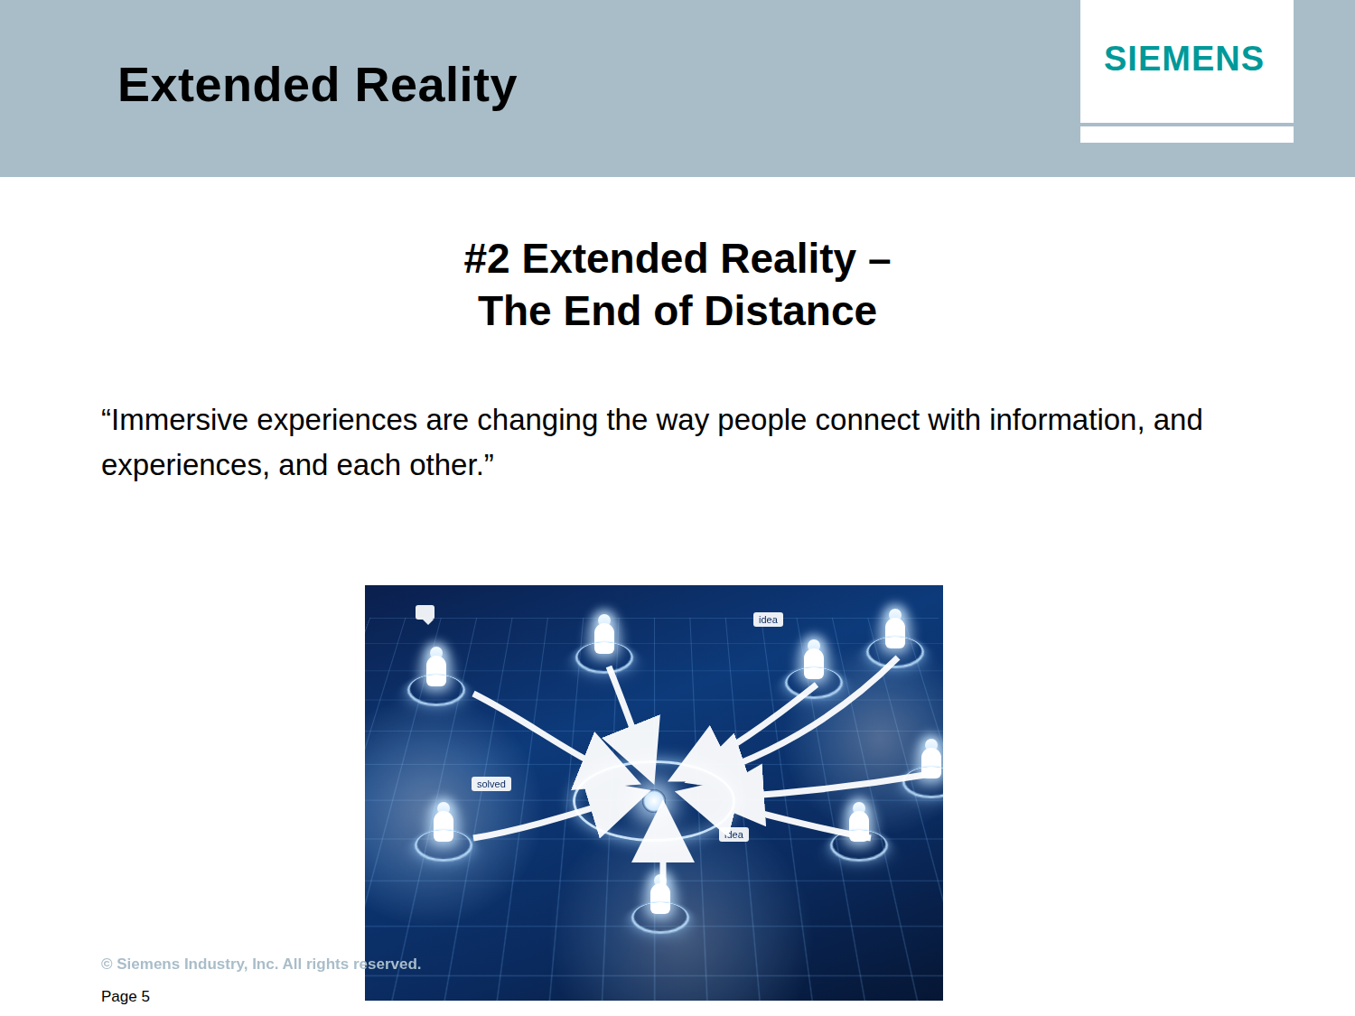Extended Reality
SIEMENS
#2 Extended Reality –
The End of Distance
“Immersive experiences are changing the way people connect with information, and experiences, and each other.”
idea
idea
solved
© Siemens Industry, Inc. All rights reserved.
Page 5